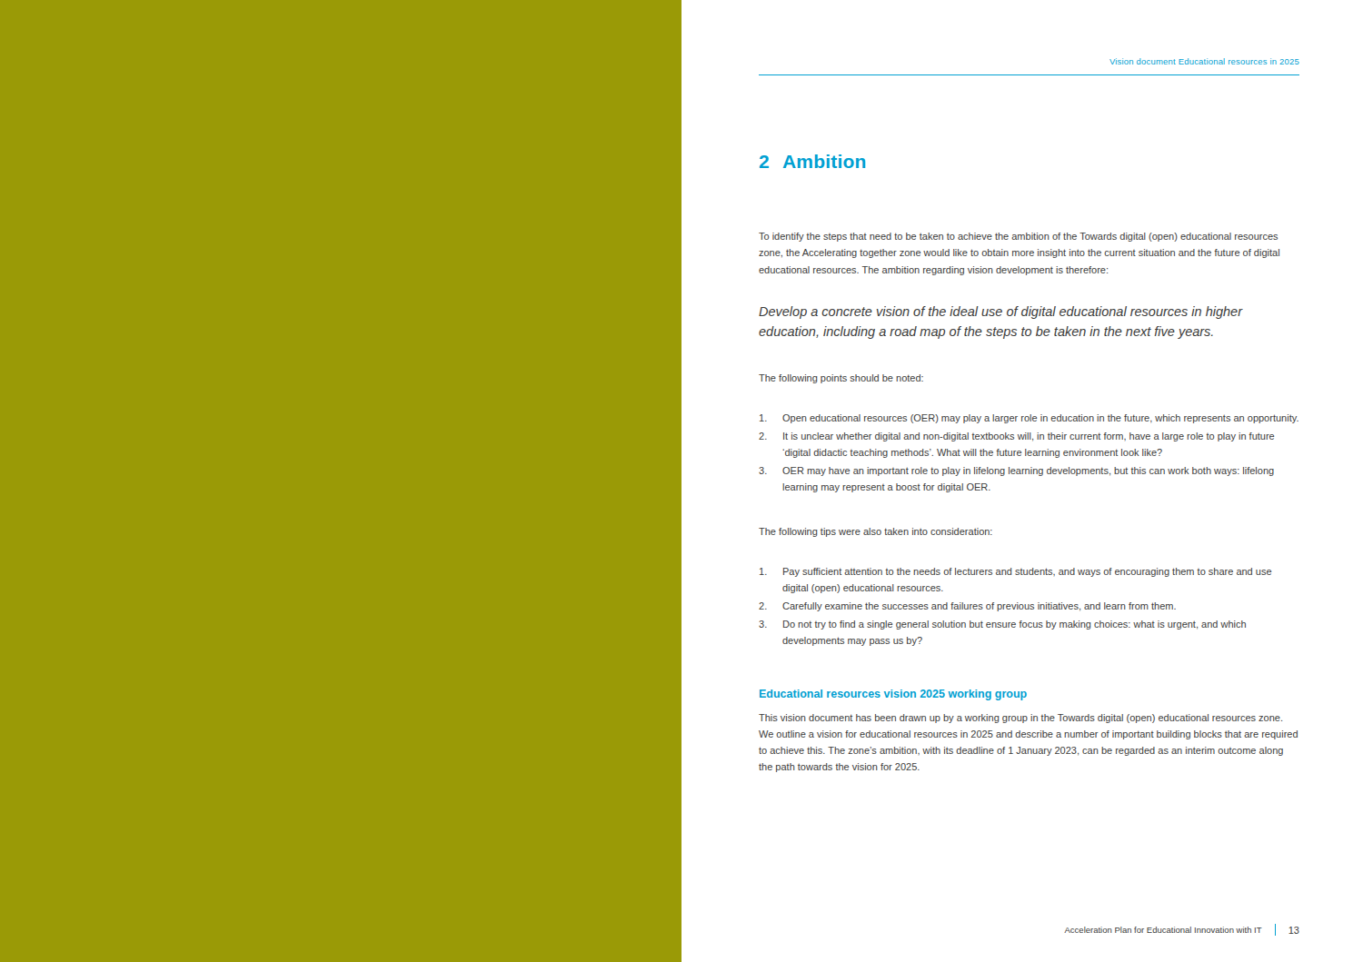Vision document Educational resources in 2025
2 Ambition
To identify the steps that need to be taken to achieve the ambition of the Towards digital (open) educational resources zone, the Accelerating together zone would like to obtain more insight into the current situation and the future of digital educational resources. The ambition regarding vision development is therefore:
Develop a concrete vision of the ideal use of digital educational resources in higher education, including a road map of the steps to be taken in the next five years.
The following points should be noted:
Open educational resources (OER) may play a larger role in education in the future, which represents an opportunity.
It is unclear whether digital and non-digital textbooks will, in their current form, have a large role to play in future ‘digital didactic teaching methods’. What will the future learning environment look like?
OER may have an important role to play in lifelong learning developments, but this can work both ways: lifelong learning may represent a boost for digital OER.
The following tips were also taken into consideration:
Pay sufficient attention to the needs of lecturers and students, and ways of encouraging them to share and use digital (open) educational resources.
Carefully examine the successes and failures of previous initiatives, and learn from them.
Do not try to find a single general solution but ensure focus by making choices: what is urgent, and which developments may pass us by?
Educational resources vision 2025 working group
This vision document has been drawn up by a working group in the Towards digital (open) educational resources zone. We outline a vision for educational resources in 2025 and describe a number of important building blocks that are required to achieve this. The zone’s ambition, with its deadline of 1 January 2023, can be regarded as an interim outcome along the path towards the vision for 2025.
Acceleration Plan for Educational Innovation with IT 13